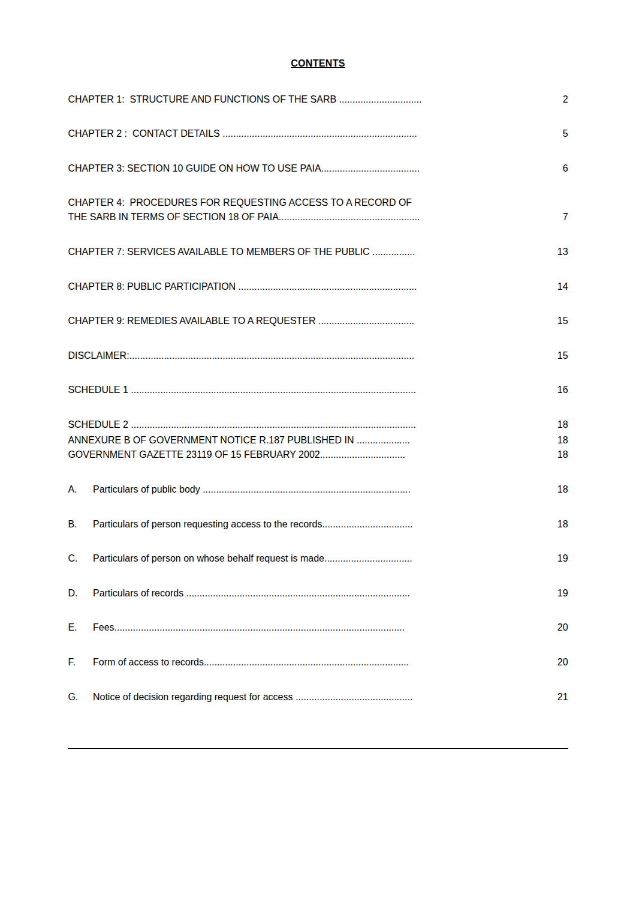CONTENTS
| 2 CHAPTER 1: STRUCTURE AND FUNCTIONS OF THE SARB ............................... |
| 5 CHAPTER 2 : CONTACT DETAILS ......................................................................... |
| 6 CHAPTER 3: SECTION 10 GUIDE ON HOW TO USE PAIA..................................... |
| CHAPTER 4: PROCEDURES FOR REQUESTING ACCESS TO A RECORD OF 7 THE SARB IN TERMS OF SECTION 18 OF PAIA..................................................... |
| 13 CHAPTER 7: SERVICES AVAILABLE TO MEMBERS OF THE PUBLIC ................ |
| 14 CHAPTER 8: PUBLIC PARTICIPATION ................................................................... |
| 15 CHAPTER 9: REMEDIES AVAILABLE TO A REQUESTER .................................... |
| 15 DISCLAIMER:........................................................................................................... |
| 16 SCHEDULE 1 ........................................................................................................... |
| 18 SCHEDULE 2 ........................................................................................................... |
| 18 ANNEXURE B OF GOVERNMENT NOTICE R.187 PUBLISHED IN .................... 18 GOVERNMENT GAZETTE 23119 OF 15 FEBRUARY 2002................................ |
| A. | 18 Particulars of public body .............................................................................. |
| B. | 18 Particulars of person requesting access to the records.................................. |
| C. | 19 Particulars of person on whose behalf request is made................................. |
| D. | 19 Particulars of records .................................................................................... |
| E. | 20 Fees............................................................................................................. |
| F. | 20 Form of access to records............................................................................. |
| G. | 21 Notice of decision regarding request for access ............................................ |